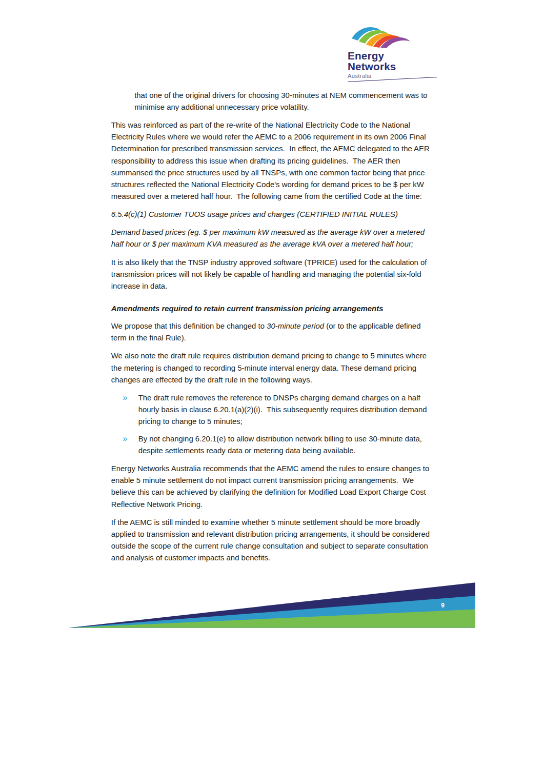Energy Networks Australia
that one of the original drivers for choosing 30-minutes at NEM commencement was to minimise any additional unnecessary price volatility.
This was reinforced as part of the re-write of the National Electricity Code to the National Electricity Rules where we would refer the AEMC to a 2006 requirement in its own 2006 Final Determination for prescribed transmission services. In effect, the AEMC delegated to the AER responsibility to address this issue when drafting its pricing guidelines. The AER then summarised the price structures used by all TNSPs, with one common factor being that price structures reflected the National Electricity Code's wording for demand prices to be $ per kW measured over a metered half hour. The following came from the certified Code at the time:
6.5.4(c)(1) Customer TUOS usage prices and charges (CERTIFIED INITIAL RULES)
Demand based prices (eg. $ per maximum kW measured as the average kW over a metered half hour or $ per maximum KVA measured as the average kVA over a metered half hour;
It is also likely that the TNSP industry approved software (TPRICE) used for the calculation of transmission prices will not likely be capable of handling and managing the potential six-fold increase in data.
Amendments required to retain current transmission pricing arrangements
We propose that this definition be changed to 30-minute period (or to the applicable defined term in the final Rule).
We also note the draft rule requires distribution demand pricing to change to 5 minutes where the metering is changed to recording 5-minute interval energy data. These demand pricing changes are effected by the draft rule in the following ways.
The draft rule removes the reference to DNSPs charging demand charges on a half hourly basis in clause 6.20.1(a)(2)(i). This subsequently requires distribution demand pricing to change to 5 minutes;
By not changing 6.20.1(e) to allow distribution network billing to use 30-minute data, despite settlements ready data or metering data being available.
Energy Networks Australia recommends that the AEMC amend the rules to ensure changes to enable 5 minute settlement do not impact current transmission pricing arrangements. We believe this can be achieved by clarifying the definition for Modified Load Export Charge Cost Reflective Network Pricing.
If the AEMC is still minded to examine whether 5 minute settlement should be more broadly applied to transmission and relevant distribution pricing arrangements, it should be considered outside the scope of the current rule change consultation and subject to separate consultation and analysis of customer impacts and benefits.
9